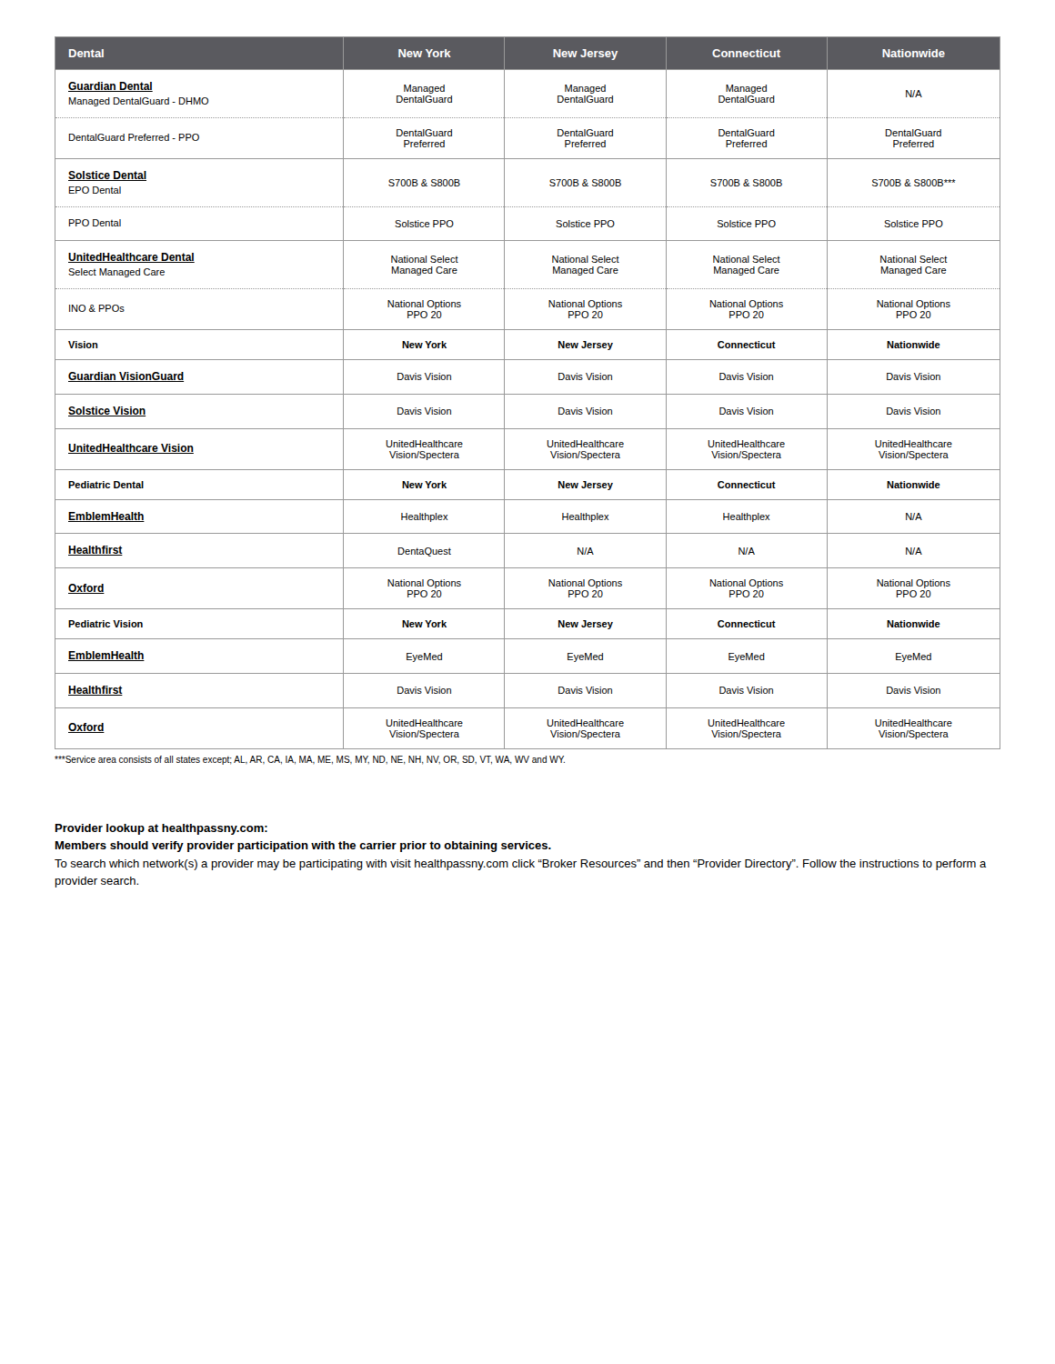| Dental | New York | New Jersey | Connecticut | Nationwide |
| --- | --- | --- | --- | --- |
| Guardian Dental Managed DentalGuard - DHMO | Managed DentalGuard | Managed DentalGuard | Managed DentalGuard | N/A |
| DentalGuard Preferred - PPO | DentalGuard Preferred | DentalGuard Preferred | DentalGuard Preferred | DentalGuard Preferred |
| Solstice Dental EPO Dental | S700B & S800B | S700B & S800B | S700B & S800B | S700B & S800B*** |
| PPO Dental | Solstice PPO | Solstice PPO | Solstice PPO | Solstice PPO |
| UnitedHealthcare Dental Select Managed Care | National Select Managed Care | National Select Managed Care | National Select Managed Care | National Select Managed Care |
| INO & PPOs | National Options PPO 20 | National Options PPO 20 | National Options PPO 20 | National Options PPO 20 |
| Vision | New York | New Jersey | Connecticut | Nationwide |
| Guardian VisionGuard | Davis Vision | Davis Vision | Davis Vision | Davis Vision |
| Solstice Vision | Davis Vision | Davis Vision | Davis Vision | Davis Vision |
| UnitedHealthcare Vision | UnitedHealthcare Vision/Spectera | UnitedHealthcare Vision/Spectera | UnitedHealthcare Vision/Spectera | UnitedHealthcare Vision/Spectera |
| Pediatric Dental | New York | New Jersey | Connecticut | Nationwide |
| EmblemHealth | Healthplex | Healthplex | Healthplex | N/A |
| Healthfirst | DentaQuest | N/A | N/A | N/A |
| Oxford | National Options PPO 20 | National Options PPO 20 | National Options PPO 20 | National Options PPO 20 |
| Pediatric Vision | New York | New Jersey | Connecticut | Nationwide |
| EmblemHealth | EyeMed | EyeMed | EyeMed | EyeMed |
| Healthfirst | Davis Vision | Davis Vision | Davis Vision | Davis Vision |
| Oxford | UnitedHealthcare Vision/Spectera | UnitedHealthcare Vision/Spectera | UnitedHealthcare Vision/Spectera | UnitedHealthcare Vision/Spectera |
***Service area consists of all states except; AL, AR, CA, IA, MA, ME, MS, MY, ND, NE, NH, NV, OR, SD, VT, WA, WV and WY.
Provider lookup at healthpassny.com:
Members should verify provider participation with the carrier prior to obtaining services.
To search which network(s) a provider may be participating with visit healthpassny.com click “Broker Resources” and then “Provider Directory”. Follow the instructions to perform a provider search.